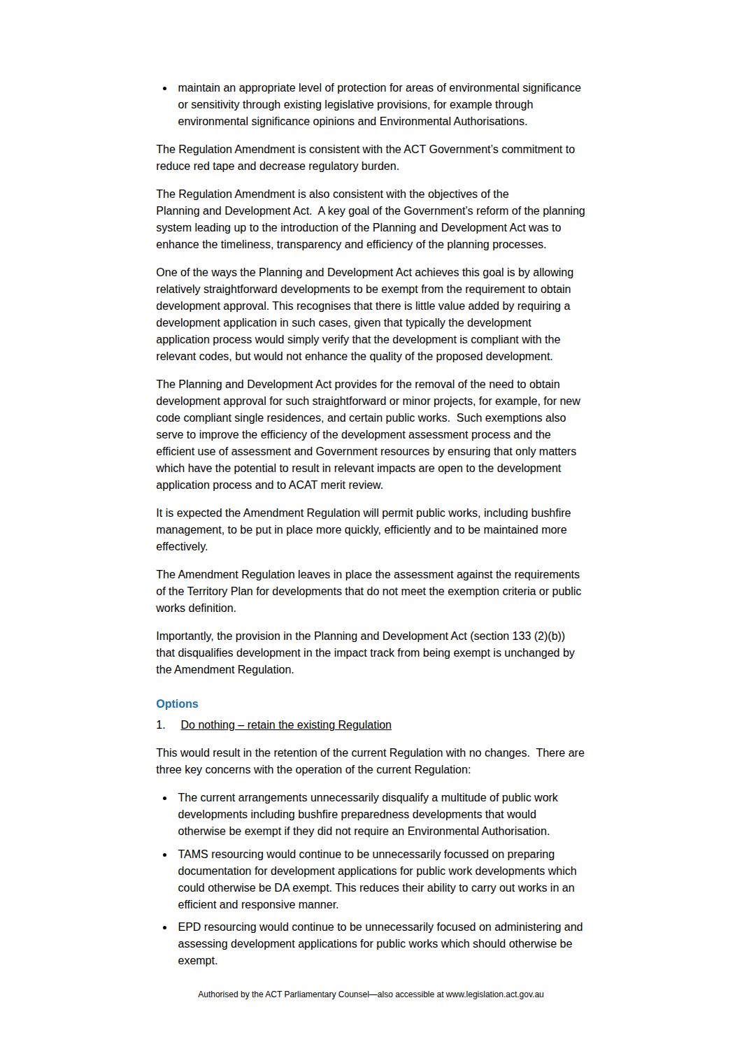maintain an appropriate level of protection for areas of environmental significance or sensitivity through existing legislative provisions, for example through environmental significance opinions and Environmental Authorisations.
The Regulation Amendment is consistent with the ACT Government’s commitment to reduce red tape and decrease regulatory burden.
The Regulation Amendment is also consistent with the objectives of the
Planning and Development Act. A key goal of the Government’s reform of the planning system leading up to the introduction of the Planning and Development Act was to enhance the timeliness, transparency and efficiency of the planning processes.
One of the ways the Planning and Development Act achieves this goal is by allowing relatively straightforward developments to be exempt from the requirement to obtain development approval. This recognises that there is little value added by requiring a development application in such cases, given that typically the development application process would simply verify that the development is compliant with the relevant codes, but would not enhance the quality of the proposed development.
The Planning and Development Act provides for the removal of the need to obtain development approval for such straightforward or minor projects, for example, for new code compliant single residences, and certain public works. Such exemptions also serve to improve the efficiency of the development assessment process and the efficient use of assessment and Government resources by ensuring that only matters which have the potential to result in relevant impacts are open to the development application process and to ACAT merit review.
It is expected the Amendment Regulation will permit public works, including bushfire management, to be put in place more quickly, efficiently and to be maintained more effectively.
The Amendment Regulation leaves in place the assessment against the requirements of the Territory Plan for developments that do not meet the exemption criteria or public works definition.
Importantly, the provision in the Planning and Development Act (section 133 (2)(b)) that disqualifies development in the impact track from being exempt is unchanged by the Amendment Regulation.
Options
1. Do nothing – retain the existing Regulation
This would result in the retention of the current Regulation with no changes. There are three key concerns with the operation of the current Regulation:
The current arrangements unnecessarily disqualify a multitude of public work developments including bushfire preparedness developments that would otherwise be exempt if they did not require an Environmental Authorisation.
TAMS resourcing would continue to be unnecessarily focussed on preparing documentation for development applications for public work developments which could otherwise be DA exempt. This reduces their ability to carry out works in an efficient and responsive manner.
EPD resourcing would continue to be unnecessarily focused on administering and assessing development applications for public works which should otherwise be exempt.
Authorised by the ACT Parliamentary Counsel—also accessible at www.legislation.act.gov.au